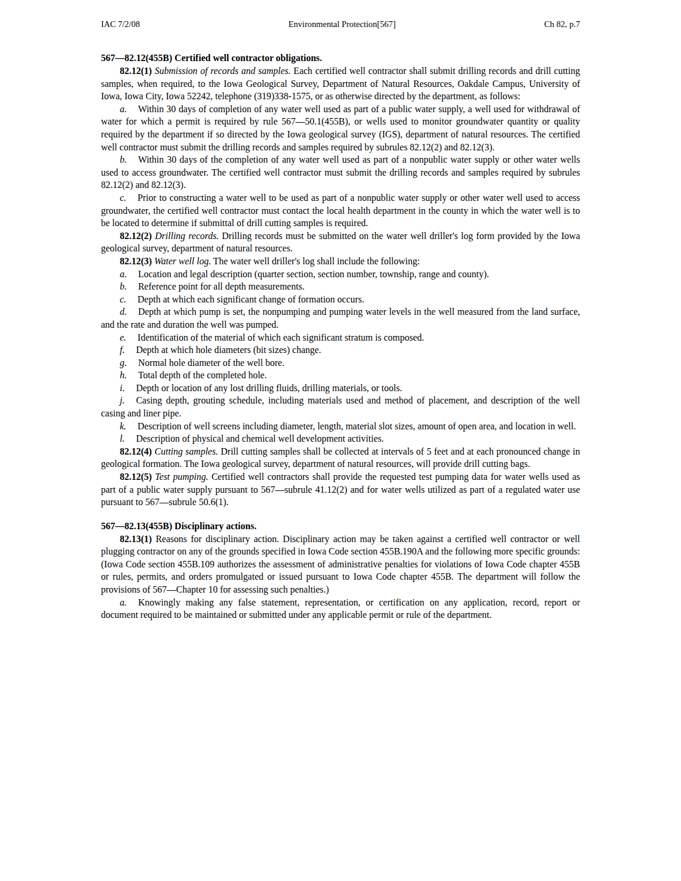IAC 7/2/08 Environmental Protection[567] Ch 82, p.7
567—82.12(455B) Certified well contractor obligations.
82.12(1) Submission of records and samples. Each certified well contractor shall submit drilling records and drill cutting samples, when required, to the Iowa Geological Survey, Department of Natural Resources, Oakdale Campus, University of Iowa, Iowa City, Iowa 52242, telephone (319)338-1575, or as otherwise directed by the department, as follows:
a. Within 30 days of completion of any water well used as part of a public water supply, a well used for withdrawal of water for which a permit is required by rule 567—50.1(455B), or wells used to monitor groundwater quantity or quality required by the department if so directed by the Iowa geological survey (IGS), department of natural resources. The certified well contractor must submit the drilling records and samples required by subrules 82.12(2) and 82.12(3).
b. Within 30 days of the completion of any water well used as part of a nonpublic water supply or other water wells used to access groundwater. The certified well contractor must submit the drilling records and samples required by subrules 82.12(2) and 82.12(3).
c. Prior to constructing a water well to be used as part of a nonpublic water supply or other water well used to access groundwater, the certified well contractor must contact the local health department in the county in which the water well is to be located to determine if submittal of drill cutting samples is required.
82.12(2) Drilling records. Drilling records must be submitted on the water well driller's log form provided by the Iowa geological survey, department of natural resources.
82.12(3) Water well log. The water well driller's log shall include the following:
a. Location and legal description (quarter section, section number, township, range and county).
b. Reference point for all depth measurements.
c. Depth at which each significant change of formation occurs.
d. Depth at which pump is set, the nonpumping and pumping water levels in the well measured from the land surface, and the rate and duration the well was pumped.
e. Identification of the material of which each significant stratum is composed.
f. Depth at which hole diameters (bit sizes) change.
g. Normal hole diameter of the well bore.
h. Total depth of the completed hole.
i. Depth or location of any lost drilling fluids, drilling materials, or tools.
j. Casing depth, grouting schedule, including materials used and method of placement, and description of the well casing and liner pipe.
k. Description of well screens including diameter, length, material slot sizes, amount of open area, and location in well.
l. Description of physical and chemical well development activities.
82.12(4) Cutting samples. Drill cutting samples shall be collected at intervals of 5 feet and at each pronounced change in geological formation. The Iowa geological survey, department of natural resources, will provide drill cutting bags.
82.12(5) Test pumping. Certified well contractors shall provide the requested test pumping data for water wells used as part of a public water supply pursuant to 567—subrule 41.12(2) and for water wells utilized as part of a regulated water use pursuant to 567—subrule 50.6(1).
567—82.13(455B) Disciplinary actions.
82.13(1) Reasons for disciplinary action. Disciplinary action may be taken against a certified well contractor or well plugging contractor on any of the grounds specified in Iowa Code section 455B.190A and the following more specific grounds: (Iowa Code section 455B.109 authorizes the assessment of administrative penalties for violations of Iowa Code chapter 455B or rules, permits, and orders promulgated or issued pursuant to Iowa Code chapter 455B. The department will follow the provisions of 567—Chapter 10 for assessing such penalties.)
a. Knowingly making any false statement, representation, or certification on any application, record, report or document required to be maintained or submitted under any applicable permit or rule of the department.